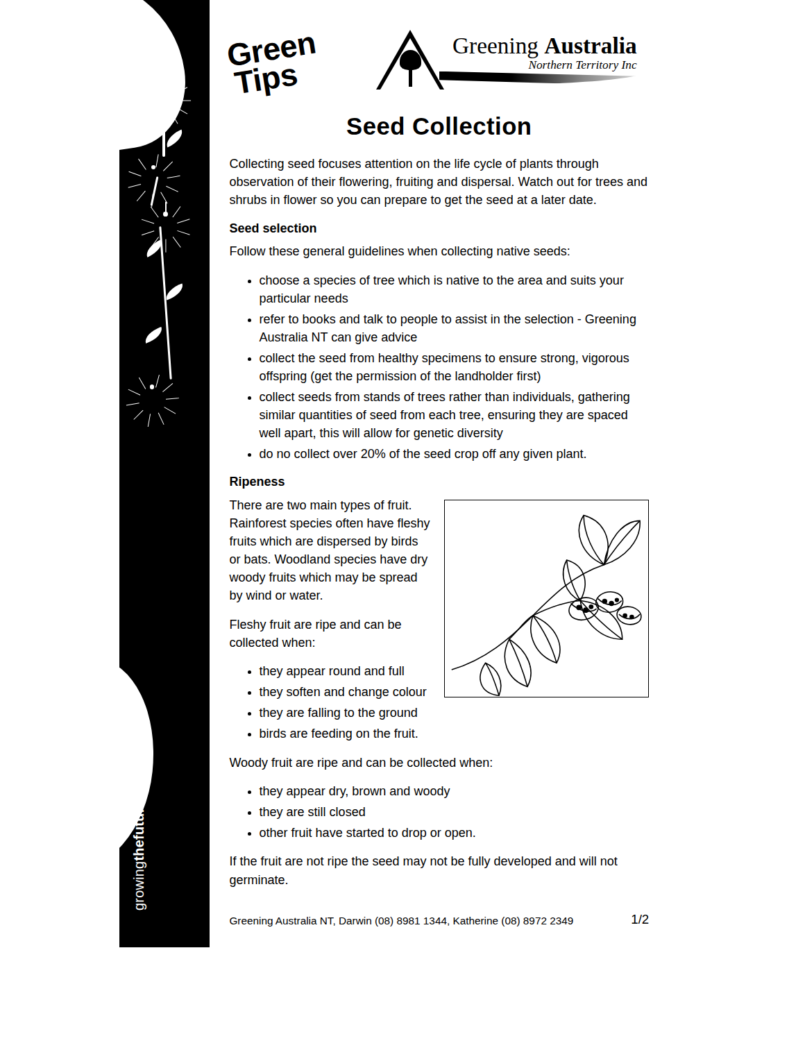growingthe futuretogether
GreenTips
Greening Australia
Northern Territory Inc
Seed Collection
Collecting seed focuses attention on the life cycle of plants through observation of their flowering, fruiting and dispersal. Watch out for trees and shrubs in flower so you can prepare to get the seed at a later date.
Seed selection
Follow these general guidelines when collecting native seeds:
choose a species of tree which is native to the area and suits your particular needs
refer to books and talk to people to assist in the selection - Greening Australia NT can give advice
collect the seed from healthy specimens to ensure strong, vigorous offspring (get the permission of the landholder first)
collect seeds from stands of trees rather than individuals, gathering similar quantities of seed from each tree, ensuring they are spaced well apart, this will allow for genetic diversity
do no collect over 20% of the seed crop off any given plant.
Ripeness
There are two main types of fruit. Rainforest species often have fleshy fruits which are dispersed by birds or bats. Woodland species have dry woody fruits which may be spread by wind or water.
Fleshy fruit are ripe and can be collected when:
they appear round and full
they soften and change colour
they are falling to the ground
birds are feeding on the fruit.
Woody fruit are ripe and can be collected when:
they appear dry, brown and woody
they are still closed
other fruit have started to drop or open.
If the fruit are not ripe the seed may not be fully developed and will not germinate.
Greening Australia NT, Darwin (08) 8981 1344, Katherine (08) 8972 2349
1/2